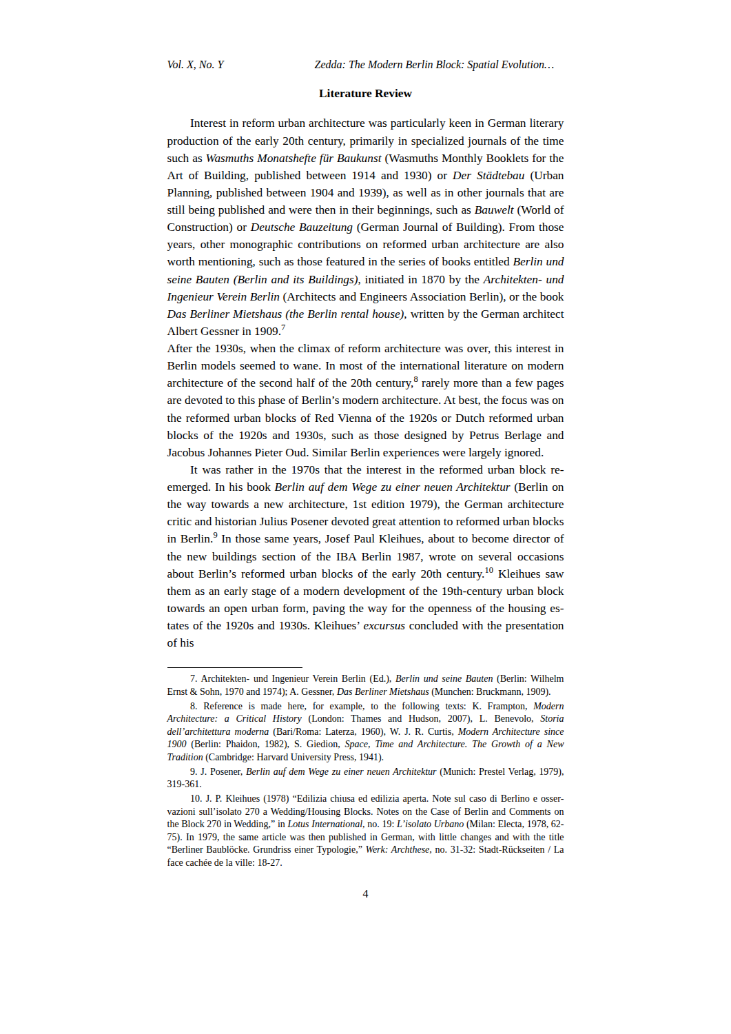Vol. X, No. Y Zedda: The Modern Berlin Block: Spatial Evolution…
Literature Review
Interest in reform urban architecture was particularly keen in German literary production of the early 20th century, primarily in specialized journals of the time such as Wasmuths Monatshefte für Baukunst (Wasmuths Monthly Booklets for the Art of Building, published between 1914 and 1930) or Der Städtebau (Urban Planning, published between 1904 and 1939), as well as in other journals that are still being published and were then in their beginnings, such as Bauwelt (World of Construction) or Deutsche Bauzeitung (German Journal of Building). From those years, other monographic contributions on reformed urban architecture are also worth mentioning, such as those featured in the series of books entitled Berlin und seine Bauten (Berlin and its Buildings), initiated in 1870 by the Architekten- und Ingenieur Verein Berlin (Architects and Engineers Association Berlin), or the book Das Berliner Mietshaus (the Berlin rental house), written by the German architect Albert Gessner in 1909.7
After the 1930s, when the climax of reform architecture was over, this interest in Berlin models seemed to wane. In most of the international literature on modern architecture of the second half of the 20th century,8 rarely more than a few pages are devoted to this phase of Berlin’s modern architecture. At best, the focus was on the reformed urban blocks of Red Vienna of the 1920s or Dutch reformed urban blocks of the 1920s and 1930s, such as those designed by Petrus Berlage and Jacobus Johannes Pieter Oud. Similar Berlin experiences were largely ignored.
It was rather in the 1970s that the interest in the reformed urban block re-emerged. In his book Berlin auf dem Wege zu einer neuen Architektur (Berlin on the way towards a new architecture, 1st edition 1979), the German architecture critic and historian Julius Posener devoted great attention to reformed urban blocks in Berlin.9 In those same years, Josef Paul Kleihues, about to become director of the new buildings section of the IBA Berlin 1987, wrote on several occasions about Berlin’s reformed urban blocks of the early 20th century.10 Kleihues saw them as an early stage of a modern development of the 19th-century urban block towards an open urban form, paving the way for the openness of the housing estates of the 1920s and 1930s. Kleihues’ excursus concluded with the presentation of his
7. Architekten- und Ingenieur Verein Berlin (Ed.), Berlin und seine Bauten (Berlin: Wilhelm Ernst & Sohn, 1970 and 1974); A. Gessner, Das Berliner Mietshaus (Munchen: Bruckmann, 1909).
8. Reference is made here, for example, to the following texts: K. Frampton, Modern Architecture: a Critical History (London: Thames and Hudson, 2007), L. Benevolo, Storia dell’architettura moderna (Bari/Roma: Laterza, 1960), W. J. R. Curtis, Modern Architecture since 1900 (Berlin: Phaidon, 1982), S. Giedion, Space, Time and Architecture. The Growth of a New Tradition (Cambridge: Harvard University Press, 1941).
9. J. Posener, Berlin auf dem Wege zu einer neuen Architektur (Munich: Prestel Verlag, 1979), 319-361.
10. J. P. Kleihues (1978) “Edilizia chiusa ed edilizia aperta. Note sul caso di Berlino e osservazioni sull’isolato 270 a Wedding/Housing Blocks. Notes on the Case of Berlin and Comments on the Block 270 in Wedding,” in Lotus International, no. 19: L’isolato Urbano (Milan: Electa, 1978, 62-75). In 1979, the same article was then published in German, with little changes and with the title “Berliner Baublöcke. Grundriss einer Typologie,” Werk: Archthese, no. 31-32: Stadt-Rückseiten / La face cachée de la ville: 18-27.
4